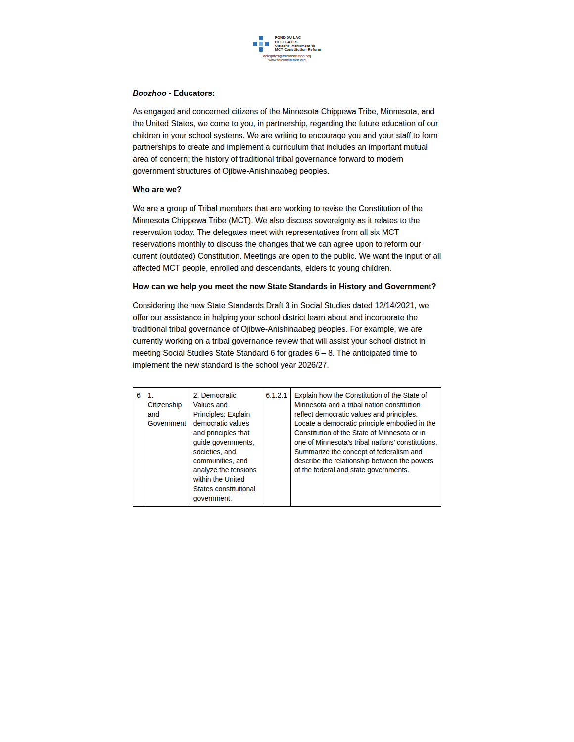FOND DU LAC DELEGATES Citizens' Movement to MCT Constitution Reform
delegates@fdlconstitution.org
www.fdlconstitution.org
Boozhoo - Educators:
As engaged and concerned citizens of the Minnesota Chippewa Tribe, Minnesota, and the United States, we come to you, in partnership, regarding the future education of our children in your school systems. We are writing to encourage you and your staff to form partnerships to create and implement a curriculum that includes an important mutual area of concern; the history of traditional tribal governance forward to modern government structures of Ojibwe-Anishinaabeg peoples.
Who are we?
We are a group of Tribal members that are working to revise the Constitution of the Minnesota Chippewa Tribe (MCT). We also discuss sovereignty as it relates to the reservation today. The delegates meet with representatives from all six MCT reservations monthly to discuss the changes that we can agree upon to reform our current (outdated) Constitution. Meetings are open to the public. We want the input of all affected MCT people, enrolled and descendants, elders to young children.
How can we help you meet the new State Standards in History and Government?
Considering the new State Standards Draft 3 in Social Studies dated 12/14/2021, we offer our assistance in helping your school district learn about and incorporate the traditional tribal governance of Ojibwe-Anishinaabeg peoples. For example, we are currently working on a tribal governance review that will assist your school district in meeting Social Studies State Standard 6 for grades 6 – 8. The anticipated time to implement the new standard is the school year 2026/27.
| 6 | 1. Citizenship and Government | 2. Democratic Values and Principles: Explain democratic values and principles that guide governments, societies, and communities, and analyze the tensions within the United States constitutional government. | 6.1.2.1 | Explain how the Constitution of the State of Minnesota and a tribal nation constitution reflect democratic values and principles. Locate a democratic principle embodied in the Constitution of the State of Minnesota or in one of Minnesota’s tribal nations’ constitutions. Summarize the concept of federalism and describe the relationship between the powers of the federal and state governments. |